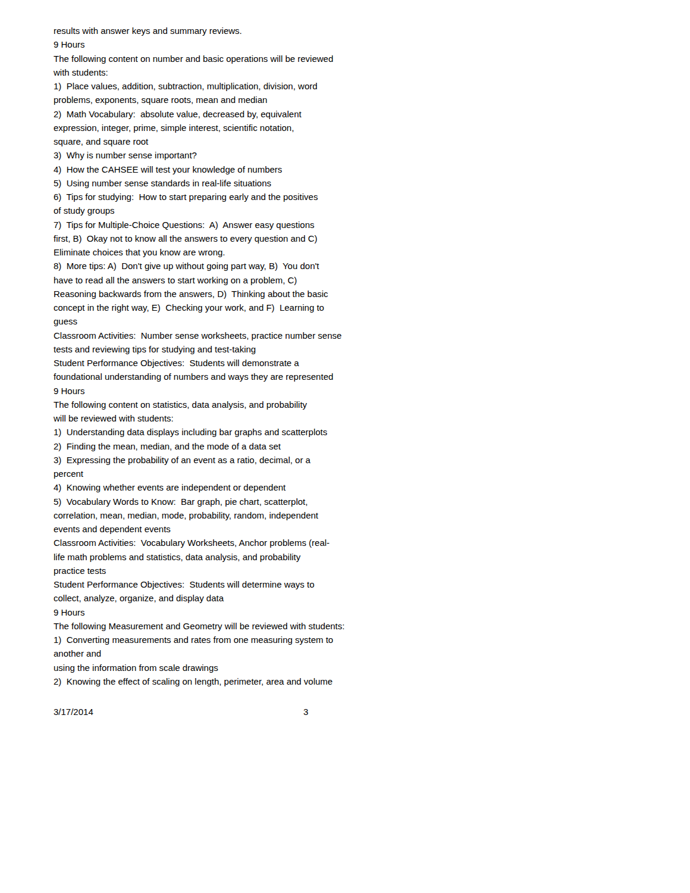results with answer keys and summary reviews.
9 Hours
The following content on number and basic operations will be reviewed
with students:
1) Place values, addition, subtraction, multiplication, division, word
problems, exponents, square roots, mean and median
2) Math Vocabulary: absolute value, decreased by, equivalent
expression, integer, prime, simple interest, scientific notation,
square, and square root
3) Why is number sense important?
4) How the CAHSEE will test your knowledge of numbers
5) Using number sense standards in real-life situations
6) Tips for studying: How to start preparing early and the positives
of study groups
7) Tips for Multiple-Choice Questions: A) Answer easy questions
first, B) Okay not to know all the answers to every question and C)
Eliminate choices that you know are wrong.
8) More tips: A) Don't give up without going part way, B) You don't
have to read all the answers to start working on a problem, C)
Reasoning backwards from the answers, D) Thinking about the basic
concept in the right way, E) Checking your work, and F) Learning to
guess
Classroom Activities: Number sense worksheets, practice number sense
tests and reviewing tips for studying and test-taking
Student Performance Objectives: Students will demonstrate a
foundational understanding of numbers and ways they are represented
9 Hours
The following content on statistics, data analysis, and probability
will be reviewed with students:
1) Understanding data displays including bar graphs and scatterplots
2) Finding the mean, median, and the mode of a data set
3) Expressing the probability of an event as a ratio, decimal, or a
percent
4) Knowing whether events are independent or dependent
5) Vocabulary Words to Know: Bar graph, pie chart, scatterplot,
correlation, mean, median, mode, probability, random, independent
events and dependent events
Classroom Activities: Vocabulary Worksheets, Anchor problems (real-
life math problems and statistics, data analysis, and probability
practice tests
Student Performance Objectives: Students will determine ways to
collect, analyze, organize, and display data
9 Hours
The following Measurement and Geometry will be reviewed with students:
1) Converting measurements and rates from one measuring system to
another and
using the information from scale drawings
2) Knowing the effect of scaling on length, perimeter, area and volume
3/17/2014 3